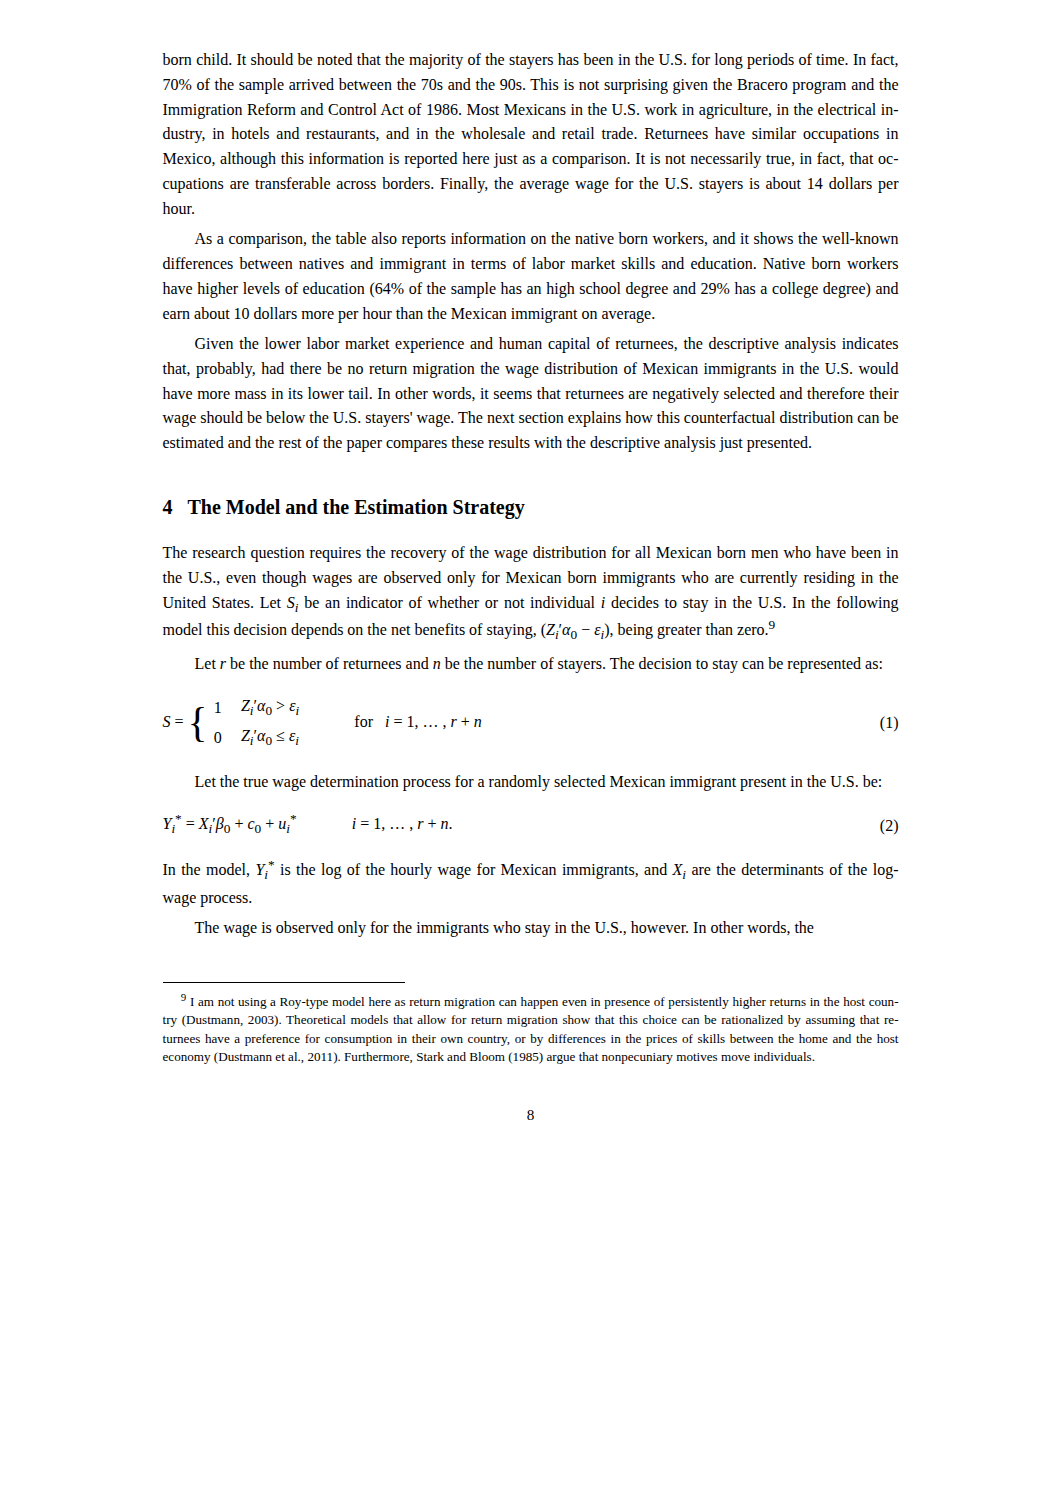born child. It should be noted that the majority of the stayers has been in the U.S. for long periods of time. In fact, 70% of the sample arrived between the 70s and the 90s. This is not surprising given the Bracero program and the Immigration Reform and Control Act of 1986. Most Mexicans in the U.S. work in agriculture, in the electrical industry, in hotels and restaurants, and in the wholesale and retail trade. Returnees have similar occupations in Mexico, although this information is reported here just as a comparison. It is not necessarily true, in fact, that occupations are transferable across borders. Finally, the average wage for the U.S. stayers is about 14 dollars per hour.
As a comparison, the table also reports information on the native born workers, and it shows the well-known differences between natives and immigrant in terms of labor market skills and education. Native born workers have higher levels of education (64% of the sample has an high school degree and 29% has a college degree) and earn about 10 dollars more per hour than the Mexican immigrant on average.
Given the lower labor market experience and human capital of returnees, the descriptive analysis indicates that, probably, had there be no return migration the wage distribution of Mexican immigrants in the U.S. would have more mass in its lower tail. In other words, it seems that returnees are negatively selected and therefore their wage should be below the U.S. stayers' wage. The next section explains how this counterfactual distribution can be estimated and the rest of the paper compares these results with the descriptive analysis just presented.
4 The Model and the Estimation Strategy
The research question requires the recovery of the wage distribution for all Mexican born men who have been in the U.S., even though wages are observed only for Mexican born immigrants who are currently residing in the United States. Let Si be an indicator of whether or not individual i decides to stay in the U.S. In the following model this decision depends on the net benefits of staying, (Zi′α0 − εi), being greater than zero.9
Let r be the number of returnees and n be the number of stayers. The decision to stay can be represented as:
S = { 1 Zi′α0 > εi 0 Zi′α0 ≤ εi for i = 1, … , r + n
(1)
Let the true wage determination process for a randomly selected Mexican immigrant present in the U.S. be:
Yi* = Xi′β0 + c0 + ui* i = 1, … , r + n.
(2)
In the model, Yi* is the log of the hourly wage for Mexican immigrants, and Xi are the determinants of the log-wage process.
The wage is observed only for the immigrants who stay in the U.S., however. In other words, the
9 I am not using a Roy-type model here as return migration can happen even in presence of persistently higher returns in the host country (Dustmann, 2003). Theoretical models that allow for return migration show that this choice can be rationalized by assuming that returnees have a preference for consumption in their own country, or by differences in the prices of skills between the home and the host economy (Dustmann et al., 2011). Furthermore, Stark and Bloom (1985) argue that nonpecuniary motives move individuals.
8